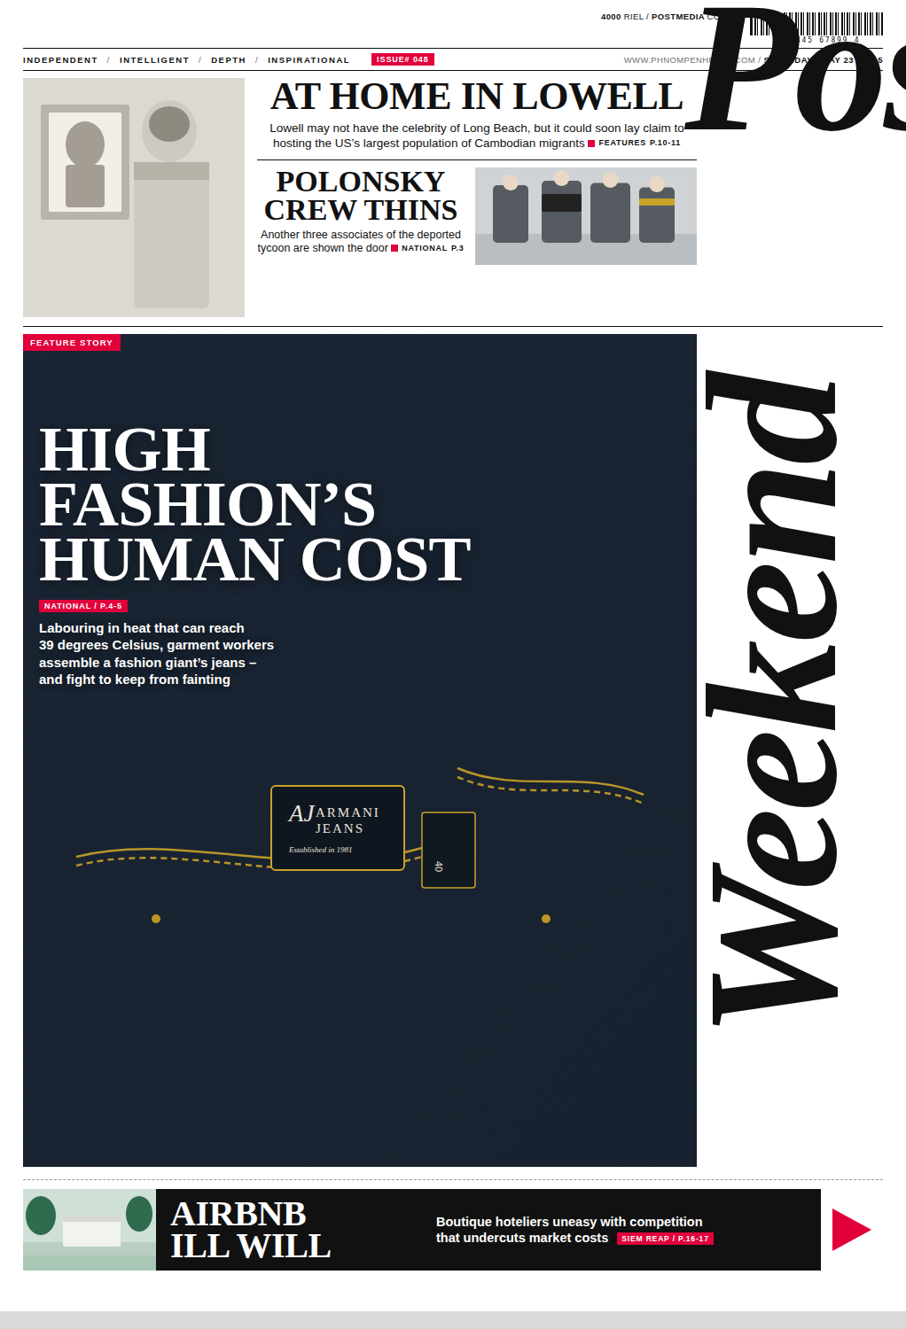4000 RIEL / POSTMEDIA CO.LTD
0 13445 67899 4
INDEPENDENT/ INTELLIGENT/ DEPTH/ INSPIRATIONAL ISSUE# 048
WWW.PHNOMPENHPOST.COM / SATURDAY / MAY 23 / 2015
Post Weekend
AT HOME IN LOWELL
Lowell may not have the celebrity of Long Beach, but it could soon lay claim to hosting the US’s largest population of Cambodian migrants FEATURES P.10-11
POLONSKY
CREW THINS
Another three associates of the deported tycoon are shown the door NATIONAL P.3
FEATURE STORY
HIGH FASHION’S
HUMAN COST
NATIONAL / P.4-5
Labouring in heat that can reach
39 degrees Celsius, garment workers
assemble a fashion giant’s jeans –
and fight to keep from fainting
AIRBNB
ILL WILL
Boutique hoteliers uneasy with competition
that undercuts market costs SIEM REAP / P.16-17